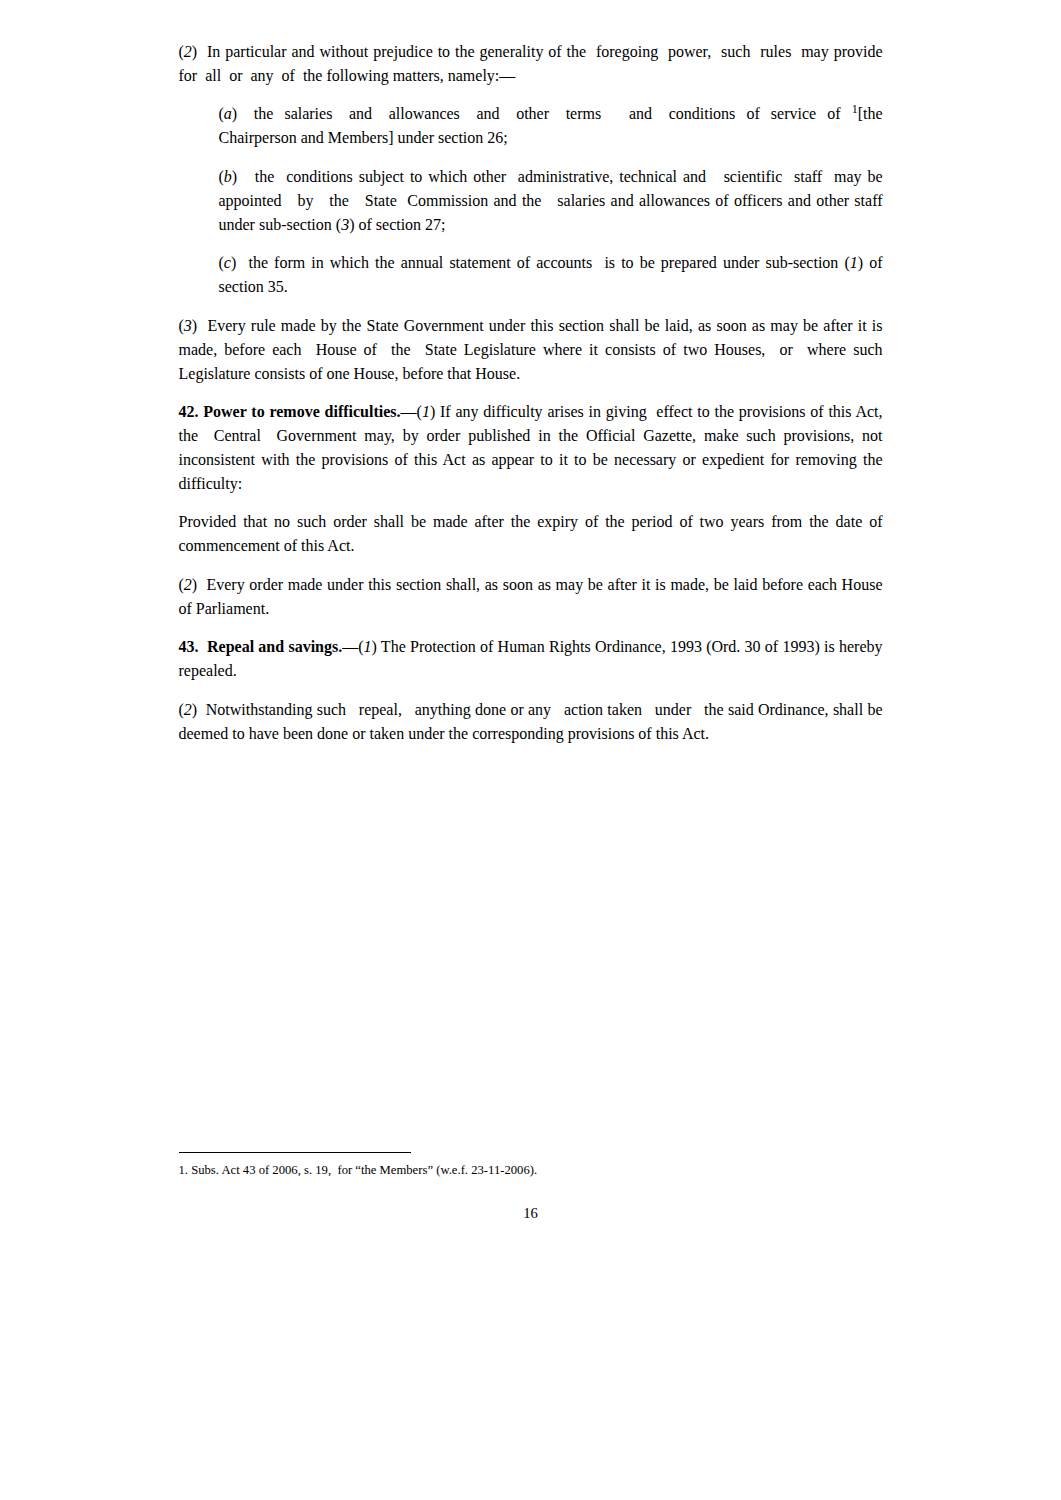(2) In particular and without prejudice to the generality of the foregoing power, such rules may provide for all or any of the following matters, namely:—
(a) the salaries and allowances and other terms and conditions of service of 1[the Chairperson and Members] under section 26;
(b) the conditions subject to which other administrative, technical and scientific staff may be appointed by the State Commission and the salaries and allowances of officers and other staff under sub-section (3) of section 27;
(c) the form in which the annual statement of accounts is to be prepared under sub-section (1) of section 35.
(3) Every rule made by the State Government under this section shall be laid, as soon as may be after it is made, before each House of the State Legislature where it consists of two Houses, or where such Legislature consists of one House, before that House.
42. Power to remove difficulties.—(1) If any difficulty arises in giving effect to the provisions of this Act, the Central Government may, by order published in the Official Gazette, make such provisions, not inconsistent with the provisions of this Act as appear to it to be necessary or expedient for removing the difficulty:
Provided that no such order shall be made after the expiry of the period of two years from the date of commencement of this Act.
(2) Every order made under this section shall, as soon as may be after it is made, be laid before each House of Parliament.
43. Repeal and savings.—(1) The Protection of Human Rights Ordinance, 1993 (Ord. 30 of 1993) is hereby repealed.
(2) Notwithstanding such repeal, anything done or any action taken under the said Ordinance, shall be deemed to have been done or taken under the corresponding provisions of this Act.
1. Subs. Act 43 of 2006, s. 19, for “the Members” (w.e.f. 23-11-2006).
16